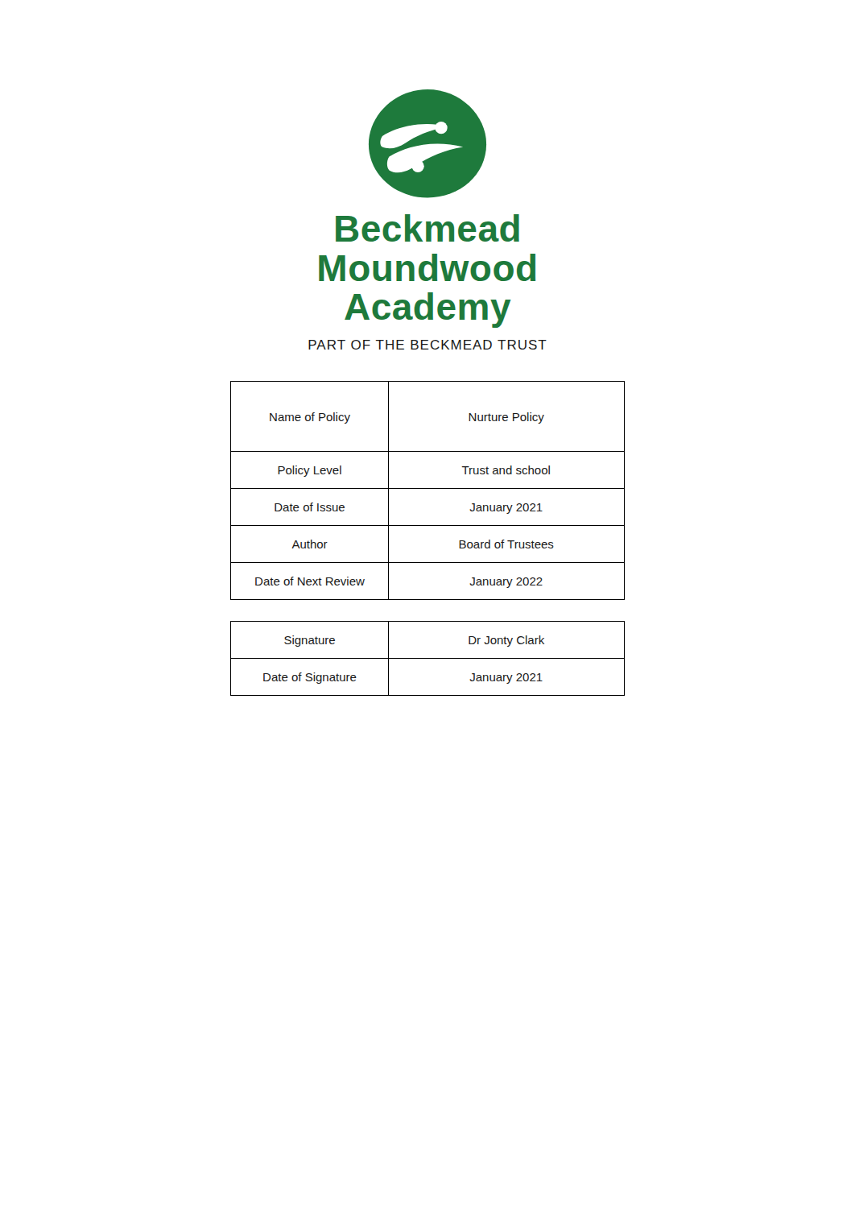Beckmead
Moundwood
Academy
PART OF THE BECKMEAD TRUST
| Name of Policy | Nurture Policy |
| Policy Level | Trust and school |
| Date of Issue | January 2021 |
| Author | Board of Trustees |
| Date of Next Review | January 2022 |
| Signature | Dr Jonty Clark |
| Date of Signature | January 2021 |